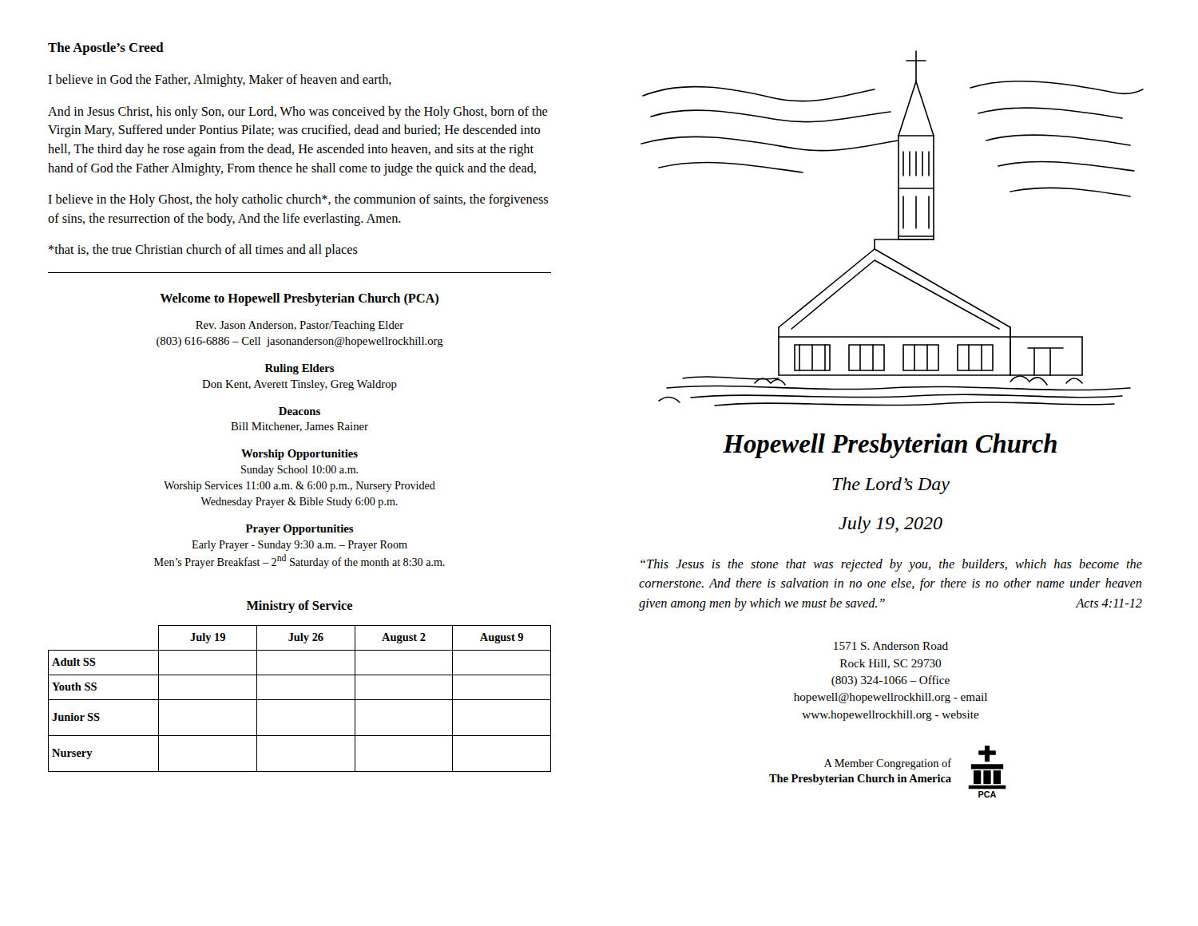The Apostle’s Creed
I believe in God the Father, Almighty, Maker of heaven and earth,
And in Jesus Christ, his only Son, our Lord, Who was conceived by the Holy Ghost, born of the Virgin Mary, Suffered under Pontius Pilate; was crucified, dead and buried; He descended into hell, The third day he rose again from the dead, He ascended into heaven, and sits at the right hand of God the Father Almighty, From thence he shall come to judge the quick and the dead,
I believe in the Holy Ghost, the holy catholic church*, the communion of saints, the forgiveness of sins, the resurrection of the body, And the life everlasting. Amen.
*that is, the true Christian church of all times and all places
Welcome to Hopewell Presbyterian Church (PCA)
Rev. Jason Anderson, Pastor/Teaching Elder
(803) 616-6886 – Cell jasonanderson@hopewellrockhill.org
Ruling Elders Don Kent, Averett Tinsley, Greg Waldrop
Deacons Bill Mitchener, James Rainer
Worship Opportunities Sunday School 10:00 a.m.
Worship Services 11:00 a.m. & 6:00 p.m., Nursery Provided
Wednesday Prayer & Bible Study 6:00 p.m.
Prayer Opportunities Early Prayer - Sunday 9:30 a.m. – Prayer Room
Men’s Prayer Breakfast – 2nd Saturday of the month at 8:30 a.m.
Ministry of Service
| | July 19 | July 26 | August 2 | August 9 |
| --- | --- | --- | --- | --- |
| Adult SS | | | | |
| Youth SS | | | | |
| Junior SS | | | | |
| Nursery | | | | |
Hopewell Presbyterian Church
The Lord’s Day
July 19, 2020
“This Jesus is the stone that was rejected by you, the builders, which has become the cornerstone. And there is salvation in no one else, for there is no other name under heaven given among men by which we must be saved.” Acts 4:11-12
1571 S. Anderson Road
Rock Hill, SC 29730
(803) 324-1066 – Office
hopewell@hopewellrockhill.org - email
www.hopewellrockhill.org - website
A Member Congregation of
The Presbyterian Church in America
PCA